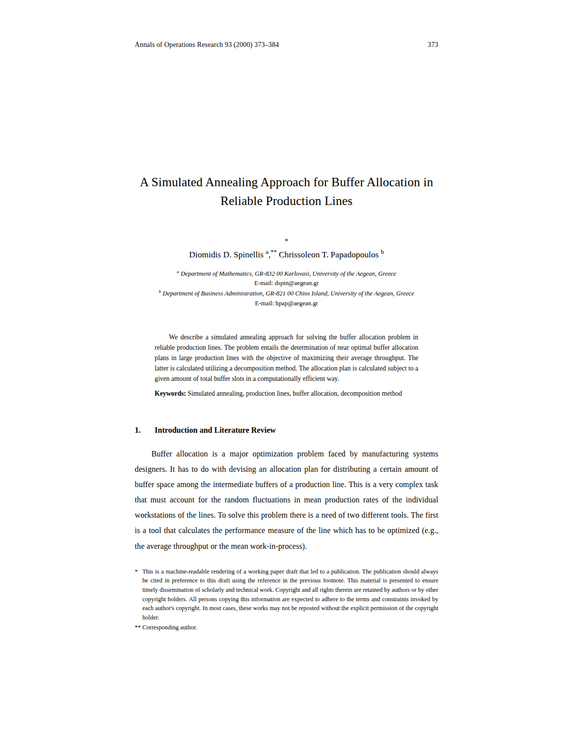Annals of Operations Research 93 (2000) 373–384 373
A Simulated Annealing Approach for Buffer Allocation in
Reliable Production Lines
* Diomidis D. Spinellis a,** Chrissoleon T. Papadopoulos b
a Department of Mathematics, GR-832 00 Karlovasi, University of the Aegean, Greece
E-mail: dspin@aegean.gr
b Department of Business Administration, GR-821 00 Chios Island, University of the Aegean, Greece
E-mail: hpap@aegean.gr
We describe a simulated annealing approach for solving the buffer allocation problem in reliable production lines. The problem entails the determination of near optimal buffer allocation plans in large production lines with the objective of maximizing their average throughput. The latter is calculated utilizing a decomposition method. The allocation plan is calculated subject to a given amount of total buffer slots in a computationally efficient way.
Keywords: Simulated annealing, production lines, buffer allocation, decomposition method
1. Introduction and Literature Review
Buffer allocation is a major optimization problem faced by manufacturing systems designers. It has to do with devising an allocation plan for distributing a certain amount of buffer space among the intermediate buffers of a production line. This is a very complex task that must account for the random fluctuations in mean production rates of the individual workstations of the lines. To solve this problem there is a need of two different tools. The first is a tool that calculates the performance measure of the line which has to be optimized (e.g., the average throughput or the mean work-in-process).
* This is a machine-readable rendering of a working paper draft that led to a publication. The publication should always be cited in preference to this draft using the reference in the previous footnote. This material is presented to ensure timely dissemination of scholarly and technical work. Copyright and all rights therein are retained by authors or by other copyright holders. All persons copying this information are expected to adhere to the terms and constraints invoked by each author's copyright. In most cases, these works may not be reposted without the explicit permission of the copyright holder.
** Corresponding author.